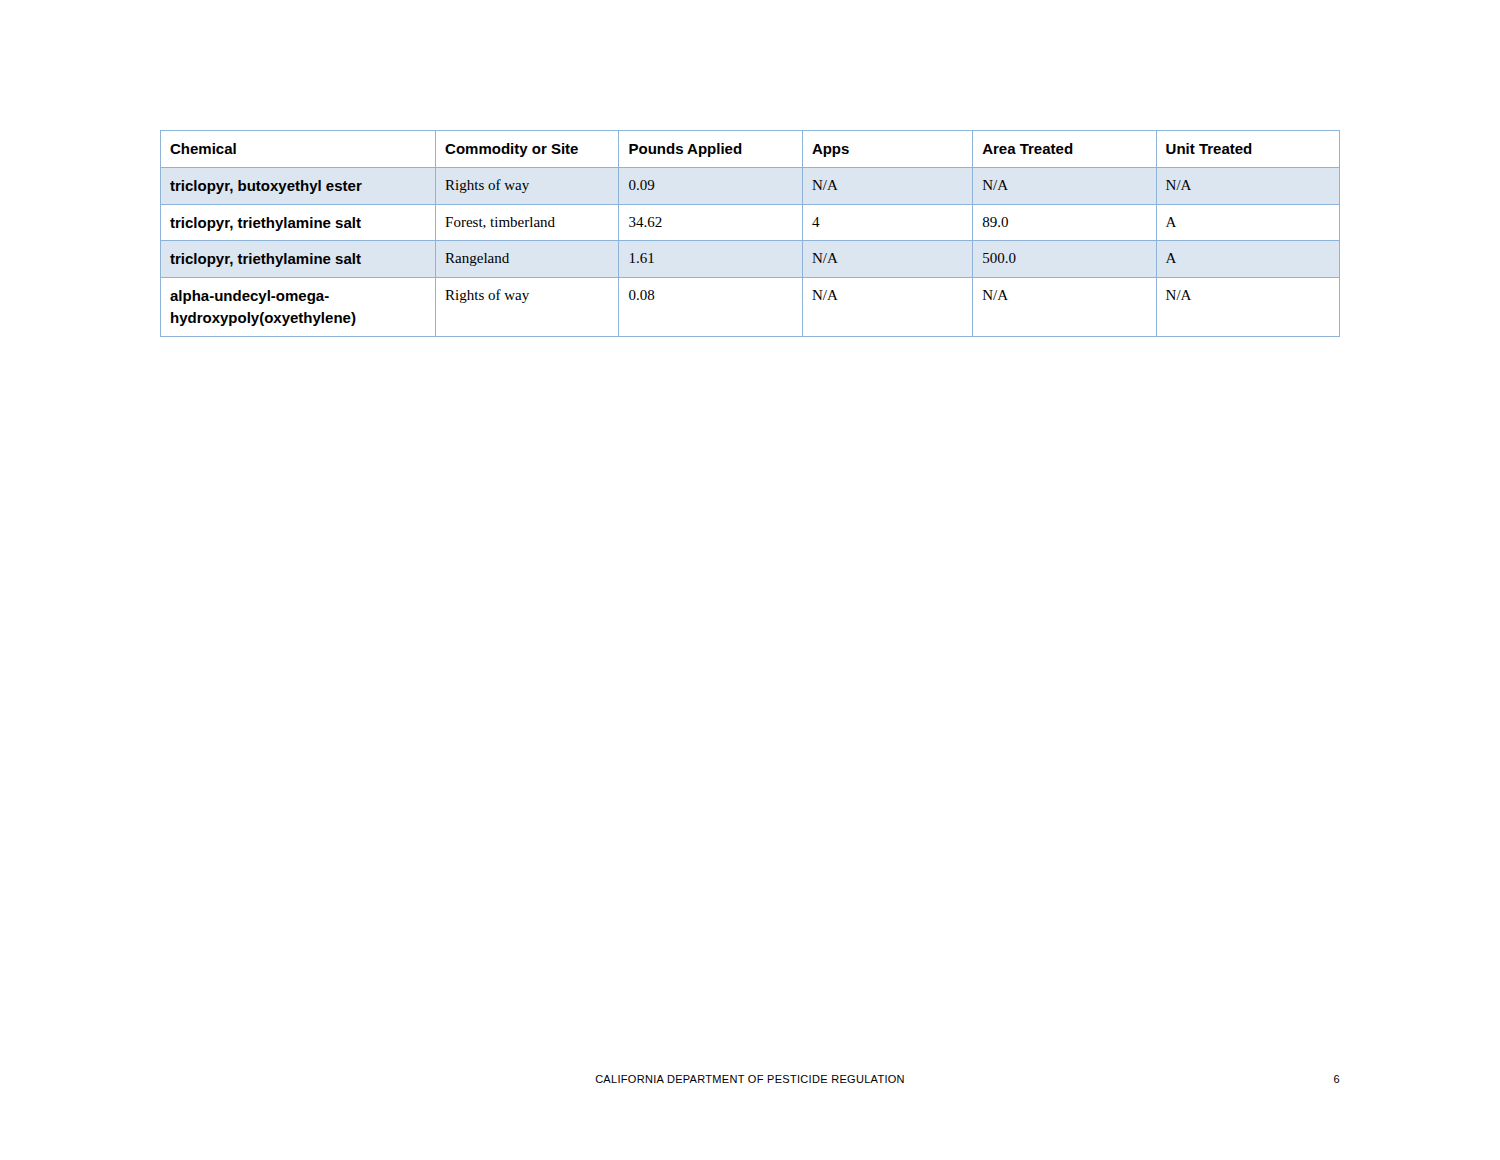| Chemical | Commodity or Site | Pounds Applied | Apps | Area Treated | Unit Treated |
| --- | --- | --- | --- | --- | --- |
| triclopyr, butoxyethyl ester | Rights of way | 0.09 | N/A | N/A | N/A |
| triclopyr, triethylamine salt | Forest, timberland | 34.62 | 4 | 89.0 | A |
| triclopyr, triethylamine salt | Rangeland | 1.61 | N/A | 500.0 | A |
| alpha-undecyl-omega-hydroxypoly(oxyethylene) | Rights of way | 0.08 | N/A | N/A | N/A |
CALIFORNIA DEPARTMENT OF PESTICIDE REGULATION
6